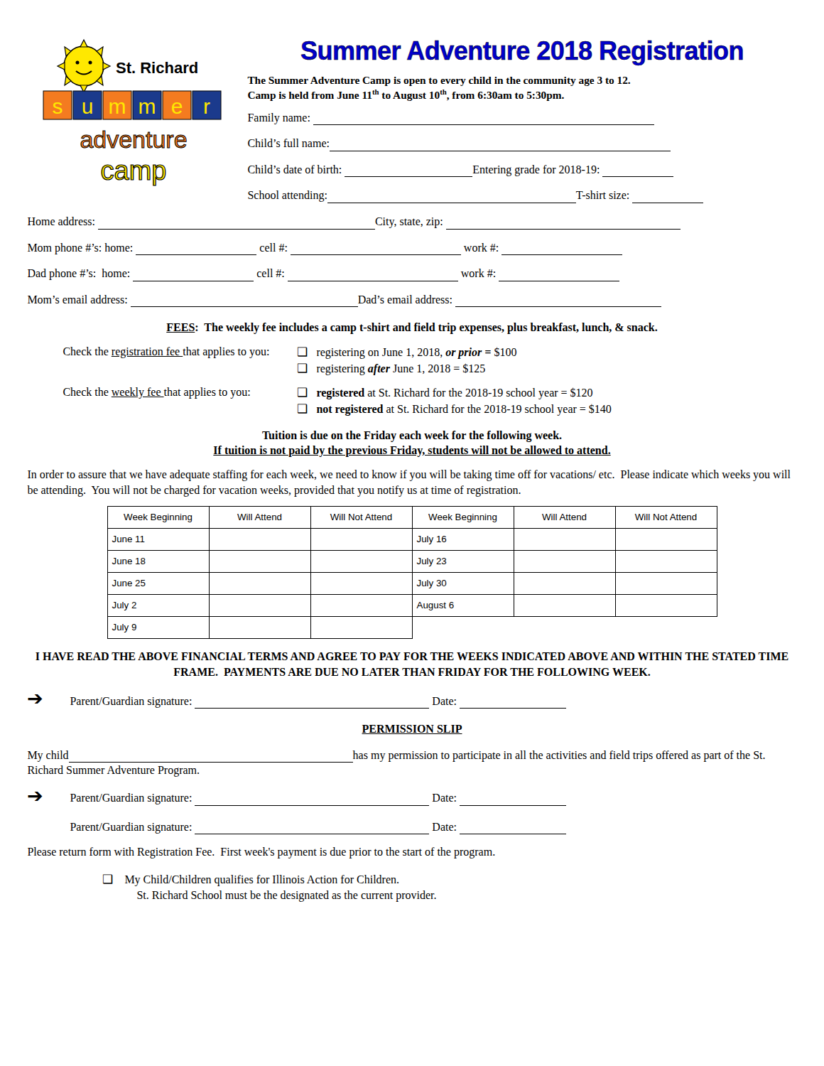St. Richard s u m m e r adventure camp
Summer Adventure 2018 Registration
The Summer Adventure Camp is open to every child in the community age 3 to 12.
Camp is held from June 11th to August 10th, from 6:30am to 5:30pm.
Family name:
Child’s full name:
Child’s date of birth: Entering grade for 2018-19:
School attending: T-shirt size:
Home address: City, state, zip:
Mom phone #’s: home: cell #: work #:
Dad phone #’s: home: cell #: work #:
Mom’s email address: Dad’s email address:
FEES: The weekly fee includes a camp t-shirt and field trip expenses, plus breakfast, lunch, & snack.
Check the registration fee that applies to you:
❑ registering on June 1, 2018, or prior = $100
❑ registering after June 1, 2018 = $125
Check the weekly fee that applies to you:
❑ registered at St. Richard for the 2018-19 school year = $120
❑ not registered at St. Richard for the 2018-19 school year = $140
Tuition is due on the Friday each week for the following week.
If tuition is not paid by the previous Friday, students will not be allowed to attend.
In order to assure that we have adequate staffing for each week, we need to know if you will be taking time off for vacations/ etc. Please indicate which weeks you will be attending. You will not be charged for vacation weeks, provided that you notify us at time of registration.
| Week Beginning | Will Attend | Will Not Attend | Week Beginning | Will Attend | Will Not Attend |
| --- | --- | --- | --- | --- | --- |
| June 11 | | | July 16 | | |
| June 18 | | | July 23 | | |
| June 25 | | | July 30 | | |
| July 2 | | | August 6 | | |
| July 9 | | | | | |
I HAVE READ THE ABOVE FINANCIAL TERMS AND AGREE TO PAY FOR THE WEEKS INDICATED ABOVE AND WITHIN THE STATED TIME FRAME. PAYMENTS ARE DUE NO LATER THAN FRIDAY FOR THE FOLLOWING WEEK.
➔
Parent/Guardian signature: Date:
PERMISSION SLIP
My child has my permission to participate in all the activities and field trips offered as part of the St. Richard Summer Adventure Program.
➔
Parent/Guardian signature: Date:
Parent/Guardian signature: Date:
Please return form with Registration Fee. First week's payment is due prior to the start of the program.
❑ My Child/Children qualifies for Illinois Action for Children. St. Richard School must be the designated as the current provider.